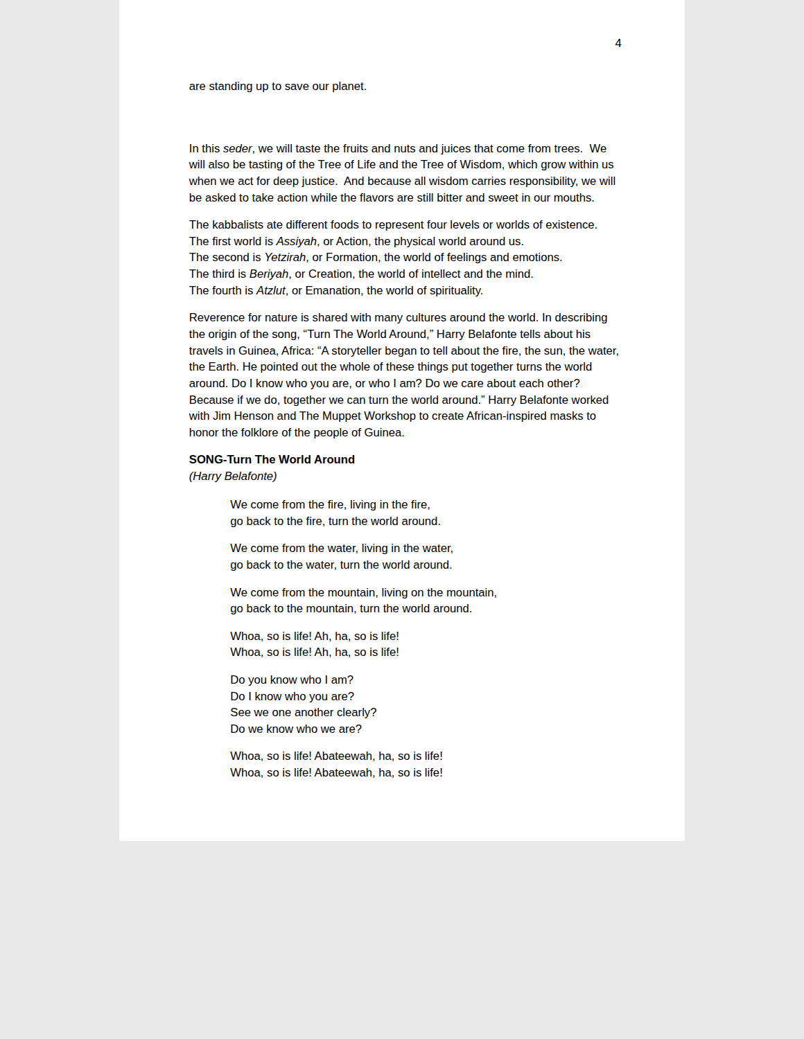4
are standing up to save our planet.
In this seder, we will taste the fruits and nuts and juices that come from trees. We will also be tasting of the Tree of Life and the Tree of Wisdom, which grow within us when we act for deep justice. And because all wisdom carries responsibility, we will be asked to take action while the flavors are still bitter and sweet in our mouths.
The kabbalists ate different foods to represent four levels or worlds of existence.
The first world is Assiyah, or Action, the physical world around us.
The second is Yetzirah, or Formation, the world of feelings and emotions.
The third is Beriyah, or Creation, the world of intellect and the mind.
The fourth is Atzlut, or Emanation, the world of spirituality.
Reverence for nature is shared with many cultures around the world. In describing the origin of the song, “Turn The World Around,” Harry Belafonte tells about his travels in Guinea, Africa: “A storyteller began to tell about the fire, the sun, the water, the Earth. He pointed out the whole of these things put together turns the world around. Do I know who you are, or who I am? Do we care about each other? Because if we do, together we can turn the world around.” Harry Belafonte worked with Jim Henson and The Muppet Workshop to create African-inspired masks to honor the folklore of the people of Guinea.
SONG-Turn The World Around
(Harry Belafonte)
We come from the fire, living in the fire,
go back to the fire, turn the world around.
We come from the water, living in the water,
go back to the water, turn the world around.
We come from the mountain, living on the mountain,
go back to the mountain, turn the world around.
Whoa, so is life! Ah, ha, so is life!
Whoa, so is life! Ah, ha, so is life!
Do you know who I am?
Do I know who you are?
See we one another clearly?
Do we know who we are?
Whoa, so is life! Abateewah, ha, so is life!
Whoa, so is life! Abateewah, ha, so is life!